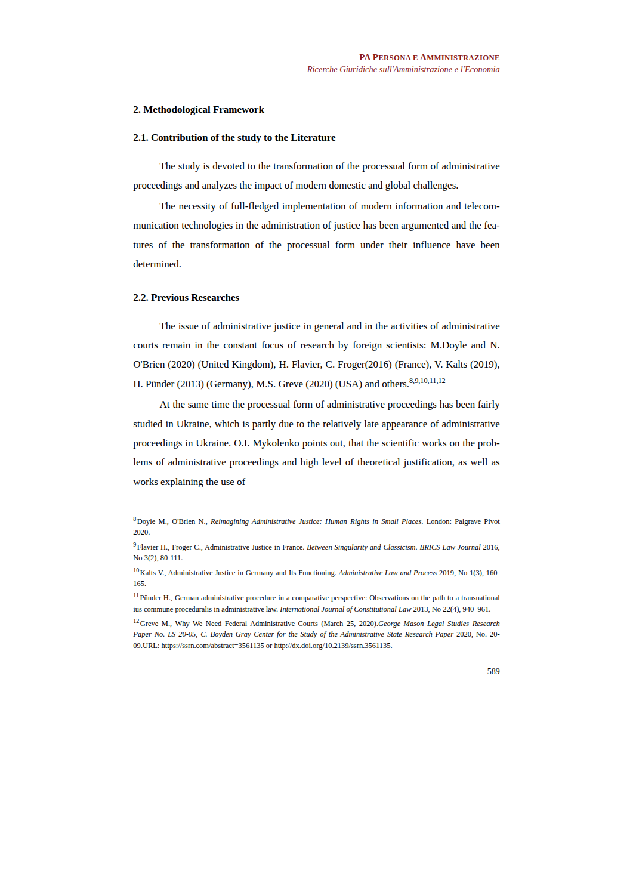PA PERSONA E AMMINISTRAZIONE
Ricerche Giuridiche sull'Amministrazione e l'Economia
2. Methodological Framework
2.1. Contribution of the study to the Literature
The study is devoted to the transformation of the processual form of administrative proceedings and analyzes the impact of modern domestic and global challenges.
The necessity of full-fledged implementation of modern information and telecommunication technologies in the administration of justice has been argumented and the features of the transformation of the processual form under their influence have been determined.
2.2. Previous Researches
The issue of administrative justice in general and in the activities of administrative courts remain in the constant focus of research by foreign scientists: M.Doyle and N. O'Brien (2020) (United Kingdom), H. Flavier, C. Froger(2016) (France), V. Kalts (2019), H. Pünder (2013) (Germany), M.S. Greve (2020) (USA) and others.8,9,10,11,12
At the same time the processual form of administrative proceedings has been fairly studied in Ukraine, which is partly due to the relatively late appearance of administrative proceedings in Ukraine. O.I. Mykolenko points out, that the scientific works on the problems of administrative proceedings and high level of theoretical justification, as well as works explaining the use of
8 Doyle M., O'Brien N., Reimagining Administrative Justice: Human Rights in Small Places. London: Palgrave Pivot 2020.
9 Flavier H., Froger C., Administrative Justice in France. Between Singularity and Classicism. BRICS Law Journal 2016, No 3(2), 80-111.
10 Kalts V., Administrative Justice in Germany and Its Functioning. Administrative Law and Process 2019, No 1(3), 160-165.
11 Pünder H., German administrative procedure in a comparative perspective: Observations on the path to a transnational ius commune proceduralis in administrative law. International Journal of Constitutional Law 2013, No 22(4), 940–961.
12 Greve M., Why We Need Federal Administrative Courts (March 25, 2020).George Mason Legal Studies Research Paper No. LS 20-05, C. Boyden Gray Center for the Study of the Administrative State Research Paper 2020, No. 20-09.URL: https://ssrn.com/abstract=3561135 or http://dx.doi.org/10.2139/ssrn.3561135.
589